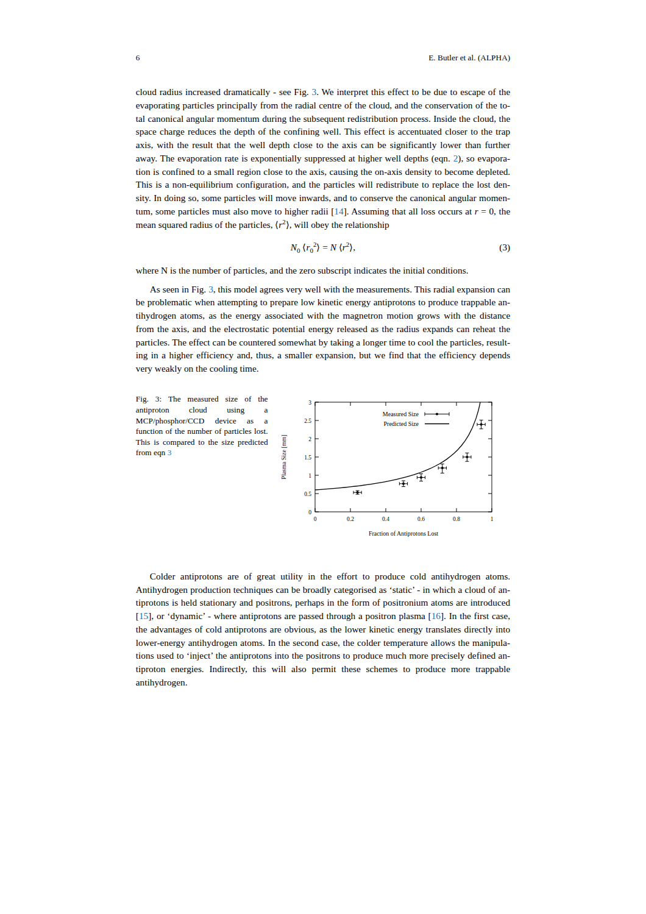6 E. Butler et al. (ALPHA)
cloud radius increased dramatically - see Fig. 3. We interpret this effect to be due to escape of the evaporating particles principally from the radial centre of the cloud, and the conservation of the total canonical angular momentum during the subsequent redistribution process. Inside the cloud, the space charge reduces the depth of the confining well. This effect is accentuated closer to the trap axis, with the result that the well depth close to the axis can be significantly lower than further away. The evaporation rate is exponentially suppressed at higher well depths (eqn. 2), so evaporation is confined to a small region close to the axis, causing the on-axis density to become depleted. This is a non-equilibrium configuration, and the particles will redistribute to replace the lost density. In doing so, some particles will move inwards, and to conserve the canonical angular momentum, some particles must also move to higher radii [14]. Assuming that all loss occurs at r = 0, the mean squared radius of the particles, ⟨r2⟩, will obey the relationship
N0 ⟨r02⟩ = N ⟨r2⟩, (3)
where N is the number of particles, and the zero subscript indicates the initial conditions.
As seen in Fig. 3, this model agrees very well with the measurements. This radial expansion can be problematic when attempting to prepare low kinetic energy antiprotons to produce trappable antihydrogen atoms, as the energy associated with the magnetron motion grows with the distance from the axis, and the electrostatic potential energy released as the radius expands can reheat the particles. The effect can be countered somewhat by taking a longer time to cool the particles, resulting in a higher efficiency and, thus, a smaller expansion, but we find that the efficiency depends very weakly on the cooling time.
Fig. 3: The measured size of the antiproton cloud using a MCP/phosphor/CCD device as a function of the number of particles lost. This is compared to the size predicted from eqn 3
0 0.5 1 1.5 2 2.5 3 0 0.2 0.4 0.6 0.8 1 Fraction of Antiprotons Lost Plasma Size [mm] Measured Size Predicted Size
Colder antiprotons are of great utility in the effort to produce cold antihydrogen atoms. Antihydrogen production techniques can be broadly categorised as ‘static’ - in which a cloud of antiprotons is held stationary and positrons, perhaps in the form of positronium atoms are introduced [15], or ‘dynamic’ - where antiprotons are passed through a positron plasma [16]. In the first case, the advantages of cold antiprotons are obvious, as the lower kinetic energy translates directly into lower-energy antihydrogen atoms. In the second case, the colder temperature allows the manipulations used to ‘inject’ the antiprotons into the positrons to produce much more precisely defined antiproton energies. Indirectly, this will also permit these schemes to produce more trappable antihydrogen.